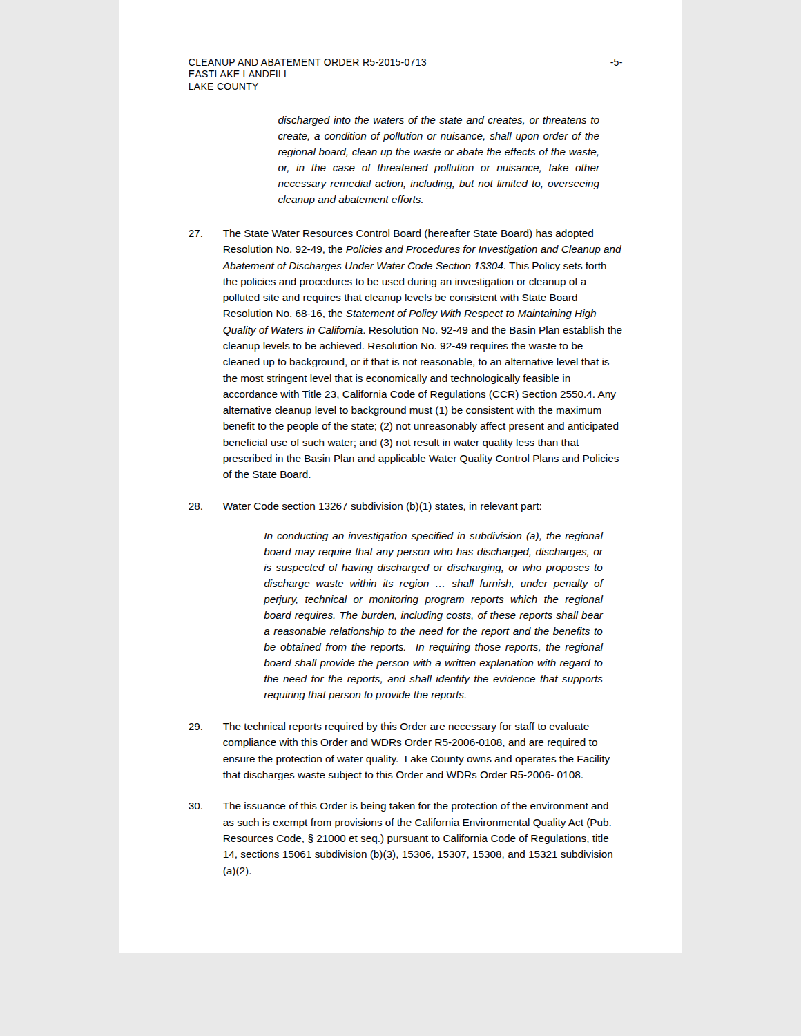CLEANUP AND ABATEMENT ORDER R5-2015-0713 -5-
EASTLAKE LANDFILL
LAKE COUNTY
discharged into the waters of the state and creates, or threatens to create, a condition of pollution or nuisance, shall upon order of the regional board, clean up the waste or abate the effects of the waste, or, in the case of threatened pollution or nuisance, take other necessary remedial action, including, but not limited to, overseeing cleanup and abatement efforts.
27. The State Water Resources Control Board (hereafter State Board) has adopted Resolution No. 92-49, the Policies and Procedures for Investigation and Cleanup and Abatement of Discharges Under Water Code Section 13304. This Policy sets forth the policies and procedures to be used during an investigation or cleanup of a polluted site and requires that cleanup levels be consistent with State Board Resolution No. 68-16, the Statement of Policy With Respect to Maintaining High Quality of Waters in California. Resolution No. 92-49 and the Basin Plan establish the cleanup levels to be achieved. Resolution No. 92-49 requires the waste to be cleaned up to background, or if that is not reasonable, to an alternative level that is the most stringent level that is economically and technologically feasible in accordance with Title 23, California Code of Regulations (CCR) Section 2550.4. Any alternative cleanup level to background must (1) be consistent with the maximum benefit to the people of the state; (2) not unreasonably affect present and anticipated beneficial use of such water; and (3) not result in water quality less than that prescribed in the Basin Plan and applicable Water Quality Control Plans and Policies of the State Board.
28.
Water Code section 13267 subdivision (b)(1) states, in relevant part:
In conducting an investigation specified in subdivision (a), the regional board may require that any person who has discharged, discharges, or is suspected of having discharged or discharging, or who proposes to discharge waste within its region … shall furnish, under penalty of perjury, technical or monitoring program reports which the regional board requires. The burden, including costs, of these reports shall bear a reasonable relationship to the need for the report and the benefits to be obtained from the reports. In requiring those reports, the regional board shall provide the person with a written explanation with regard to the need for the reports, and shall identify the evidence that supports requiring that person to provide the reports.
29. The technical reports required by this Order are necessary for staff to evaluate compliance with this Order and WDRs Order R5-2006-0108, and are required to ensure the protection of water quality. Lake County owns and operates the Facility that discharges waste subject to this Order and WDRs Order R5-2006- 0108.
30. The issuance of this Order is being taken for the protection of the environment and as such is exempt from provisions of the California Environmental Quality Act (Pub. Resources Code, § 21000 et seq.) pursuant to California Code of Regulations, title 14, sections 15061 subdivision (b)(3), 15306, 15307, 15308, and 15321 subdivision (a)(2).